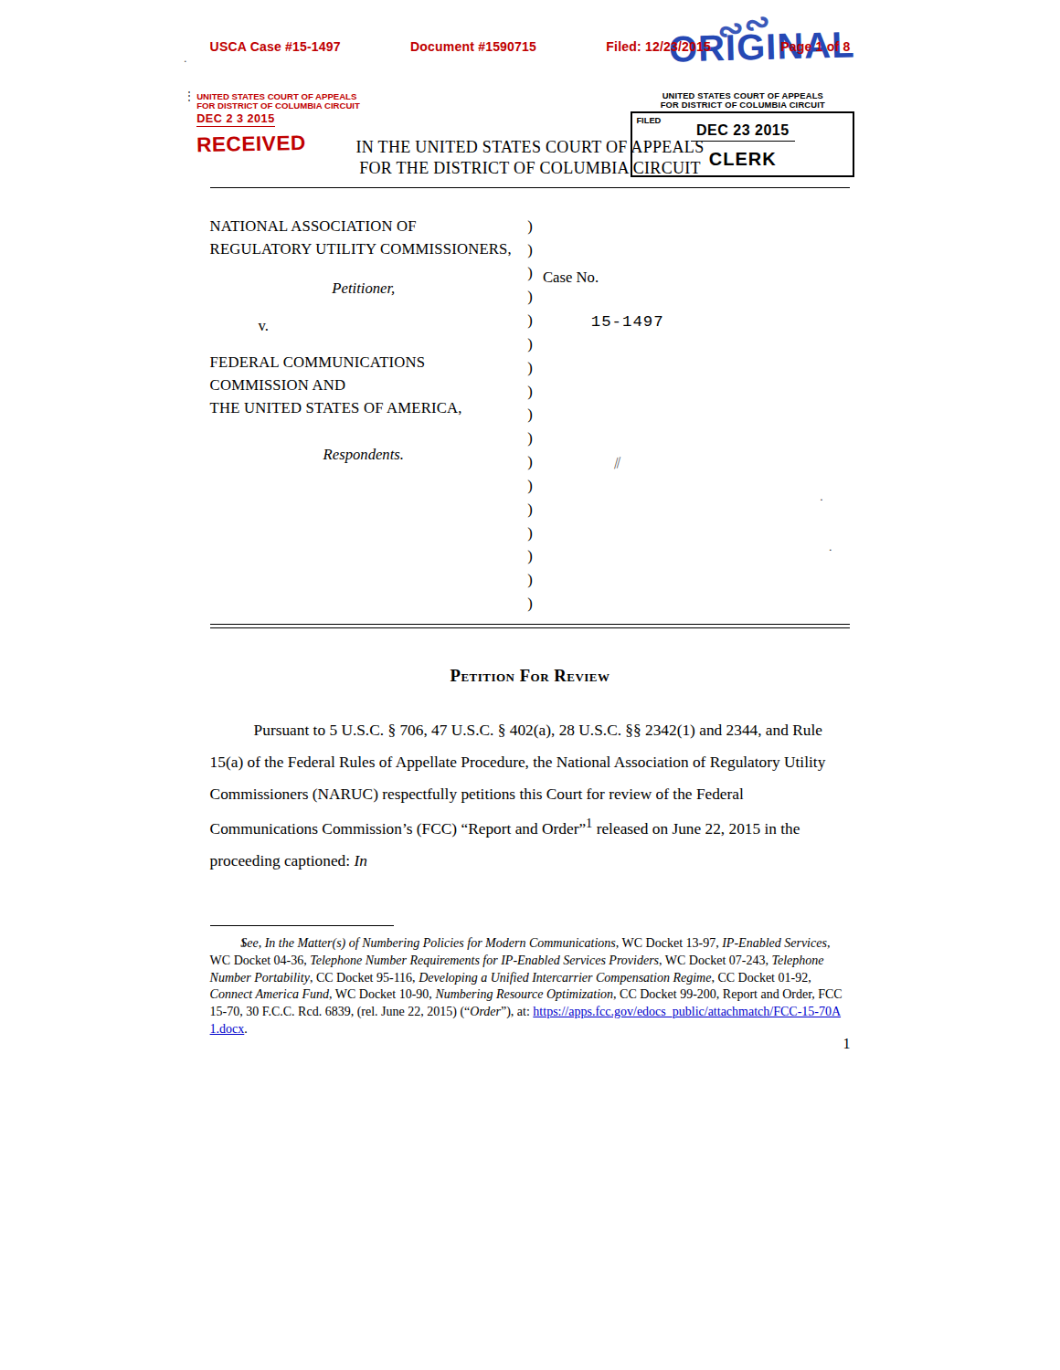USCA Case #15-1497 Document #1590715 Filed: 12/23/2015 Page 1 of 8
ORIGINAL ∾∾
·
⋮
UNITED STATES COURT OF APPEALS
FOR DISTRICT OF COLUMBIA CIRCUIT
DEC 2 3 2015
RECEIVED
UNITED STATES COURT OF APPEALS
FOR DISTRICT OF COLUMBIA CIRCUIT
FILED
DEC 23 2015
CLERK
IN THE UNITED STATES COURT OF APPEALS FOR THE DISTRICT OF COLUMBIA CIRCUIT
| NATIONAL ASSOCIATION OF REGULATORY UTILITY COMMISSIONERS, Petitioner, v. FEDERAL COMMUNICATIONS COMMISSION AND THE UNITED STATES OF AMERICA, Respondents. | ) ) ) ) ) ) ) ) ) ) ) ) ) ) ) ) ) | Case No. 15-1497 |
∕∕
·
·
Petition For Review
Pursuant to 5 U.S.C. § 706, 47 U.S.C. § 402(a), 28 U.S.C. §§ 2342(1) and 2344, and Rule 15(a) of the Federal Rules of Appellate Procedure, the National Association of Regulatory Utility Commissioners (NARUC) respectfully petitions this Court for review of the Federal Communications Commission’s (FCC) “Report and Order”1 released on June 22, 2015 in the proceeding captioned: In
1 See, In the Matter(s) of Numbering Policies for Modern Communications, WC Docket 13-97, IP-Enabled Services, WC Docket 04-36, Telephone Number Requirements for IP-Enabled Services Providers, WC Docket 07-243, Telephone Number Portability, CC Docket 95-116, Developing a Unified Intercarrier Compensation Regime, CC Docket 01-92, Connect America Fund, WC Docket 10-90, Numbering Resource Optimization, CC Docket 99-200, Report and Order, FCC 15-70, 30 F.C.C. Rcd. 6839, (rel. June 22, 2015) (“Order”), at: https://apps.fcc.gov/edocs_public/attachmatch/FCC-15-70A1.docx.
1